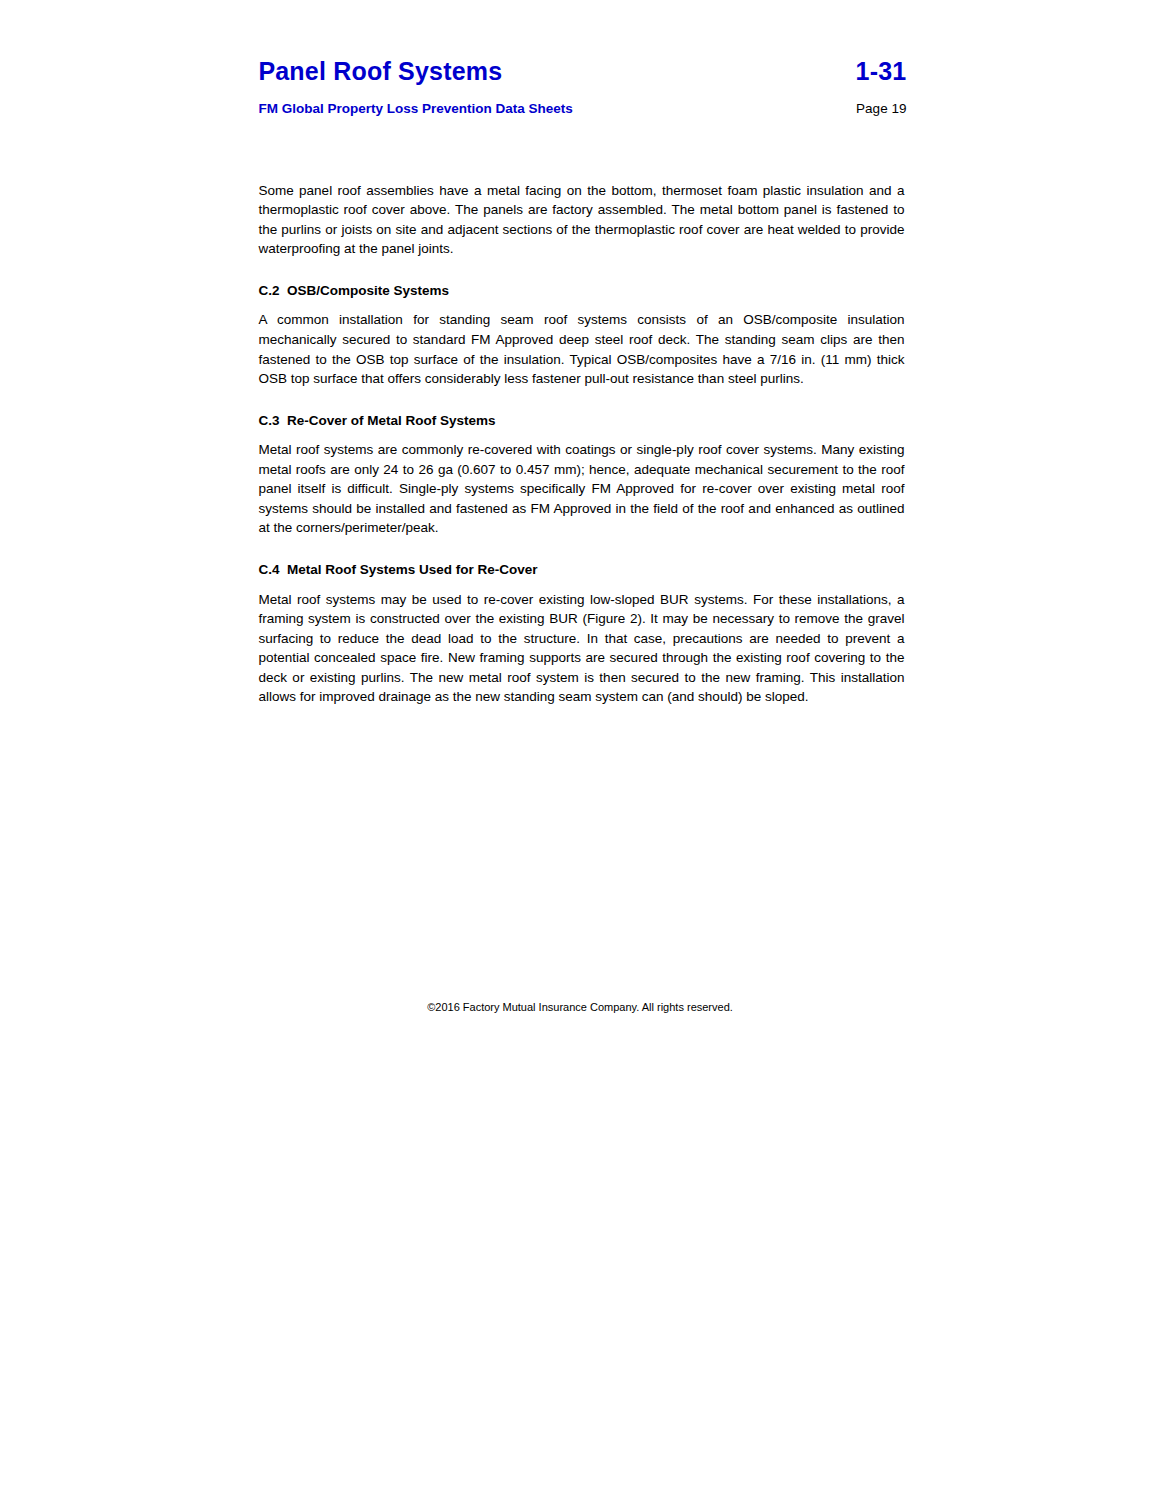Panel Roof Systems 1-31
FM Global Property Loss Prevention Data Sheets Page 19
Some panel roof assemblies have a metal facing on the bottom, thermoset foam plastic insulation and a thermoplastic roof cover above. The panels are factory assembled. The metal bottom panel is fastened to the purlins or joists on site and adjacent sections of the thermoplastic roof cover are heat welded to provide waterproofing at the panel joints.
C.2 OSB/Composite Systems
A common installation for standing seam roof systems consists of an OSB/composite insulation mechanically secured to standard FM Approved deep steel roof deck. The standing seam clips are then fastened to the OSB top surface of the insulation. Typical OSB/composites have a 7/16 in. (11 mm) thick OSB top surface that offers considerably less fastener pull-out resistance than steel purlins.
C.3 Re-Cover of Metal Roof Systems
Metal roof systems are commonly re-covered with coatings or single-ply roof cover systems. Many existing metal roofs are only 24 to 26 ga (0.607 to 0.457 mm); hence, adequate mechanical securement to the roof panel itself is difficult. Single-ply systems specifically FM Approved for re-cover over existing metal roof systems should be installed and fastened as FM Approved in the field of the roof and enhanced as outlined at the corners/perimeter/peak.
C.4 Metal Roof Systems Used for Re-Cover
Metal roof systems may be used to re-cover existing low-sloped BUR systems. For these installations, a framing system is constructed over the existing BUR (Figure 2). It may be necessary to remove the gravel surfacing to reduce the dead load to the structure. In that case, precautions are needed to prevent a potential concealed space fire. New framing supports are secured through the existing roof covering to the deck or existing purlins. The new metal roof system is then secured to the new framing. This installation allows for improved drainage as the new standing seam system can (and should) be sloped.
©2016 Factory Mutual Insurance Company. All rights reserved.